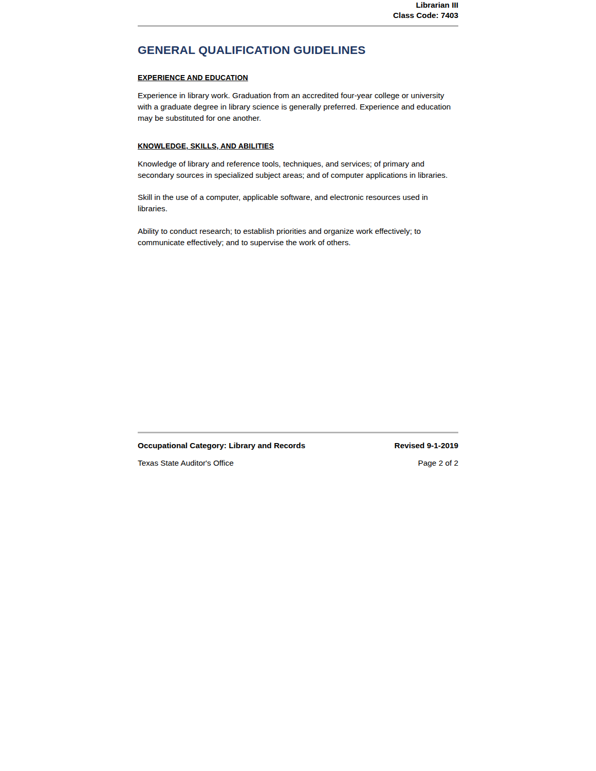Librarian III
Class Code: 7403
GENERAL QUALIFICATION GUIDELINES
EXPERIENCE AND EDUCATION
Experience in library work. Graduation from an accredited four-year college or university with a graduate degree in library science is generally preferred. Experience and education may be substituted for one another.
KNOWLEDGE, SKILLS, AND ABILITIES
Knowledge of library and reference tools, techniques, and services; of primary and secondary sources in specialized subject areas; and of computer applications in libraries.
Skill in the use of a computer, applicable software, and electronic resources used in libraries.
Ability to conduct research; to establish priorities and organize work effectively; to communicate effectively; and to supervise the work of others.
Occupational Category: Library and Records Revised 9-1-2019
Texas State Auditor's Office Page 2 of 2